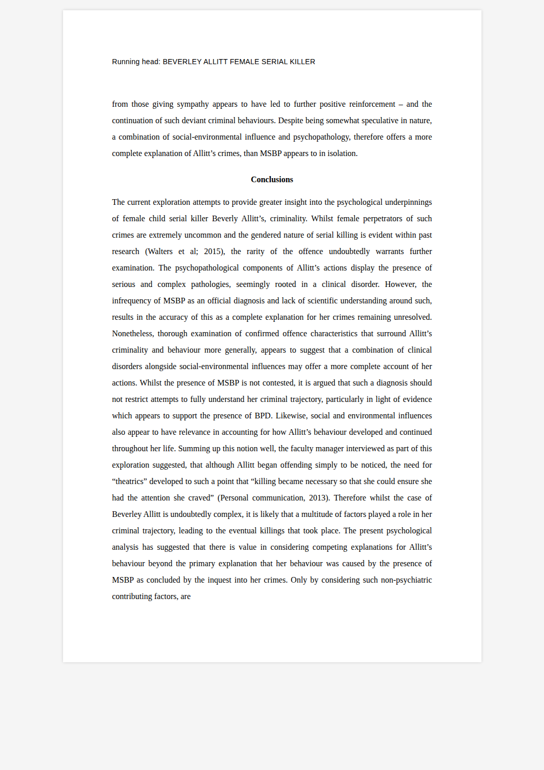Running head: BEVERLEY ALLITT FEMALE SERIAL KILLER
from those giving sympathy appears to have led to further positive reinforcement – and the continuation of such deviant criminal behaviours. Despite being somewhat speculative in nature, a combination of social-environmental influence and psychopathology, therefore offers a more complete explanation of Allitt’s crimes, than MSBP appears to in isolation.
Conclusions
The current exploration attempts to provide greater insight into the psychological underpinnings of female child serial killer Beverly Allitt’s, criminality. Whilst female perpetrators of such crimes are extremely uncommon and the gendered nature of serial killing is evident within past research (Walters et al; 2015), the rarity of the offence undoubtedly warrants further examination. The psychopathological components of Allitt’s actions display the presence of serious and complex pathologies, seemingly rooted in a clinical disorder. However, the infrequency of MSBP as an official diagnosis and lack of scientific understanding around such, results in the accuracy of this as a complete explanation for her crimes remaining unresolved. Nonetheless, thorough examination of confirmed offence characteristics that surround Allitt’s criminality and behaviour more generally, appears to suggest that a combination of clinical disorders alongside social-environmental influences may offer a more complete account of her actions. Whilst the presence of MSBP is not contested, it is argued that such a diagnosis should not restrict attempts to fully understand her criminal trajectory, particularly in light of evidence which appears to support the presence of BPD. Likewise, social and environmental influences also appear to have relevance in accounting for how Allitt’s behaviour developed and continued throughout her life. Summing up this notion well, the faculty manager interviewed as part of this exploration suggested, that although Allitt began offending simply to be noticed, the need for “theatrics” developed to such a point that “killing became necessary so that she could ensure she had the attention she craved” (Personal communication, 2013). Therefore whilst the case of Beverley Allitt is undoubtedly complex, it is likely that a multitude of factors played a role in her criminal trajectory, leading to the eventual killings that took place. The present psychological analysis has suggested that there is value in considering competing explanations for Allitt’s behaviour beyond the primary explanation that her behaviour was caused by the presence of MSBP as concluded by the inquest into her crimes. Only by considering such non-psychiatric contributing factors, are